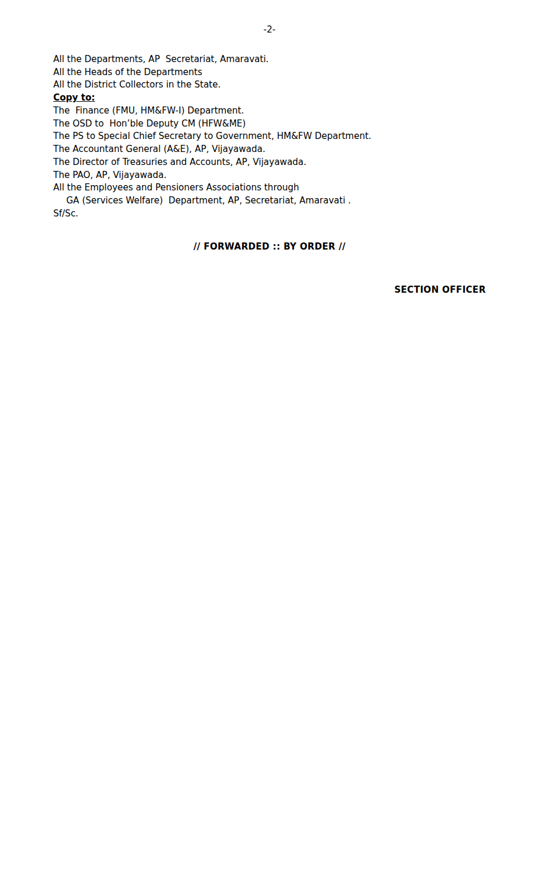-2-
All the Departments, AP Secretariat, Amaravati.
All the Heads of the Departments
All the District Collectors in the State.
Copy to:
The Finance (FMU, HM&FW-I) Department.
The OSD to Hon’ble Deputy CM (HFW&ME)
The PS to Special Chief Secretary to Government, HM&FW Department.
The Accountant General (A&E), AP, Vijayawada.
The Director of Treasuries and Accounts, AP, Vijayawada.
The PAO, AP, Vijayawada.
All the Employees and Pensioners Associations through
GA (Services Welfare) Department, AP, Secretariat, Amaravati .
Sf/Sc.
// FORWARDED :: BY ORDER //
SECTION OFFICER